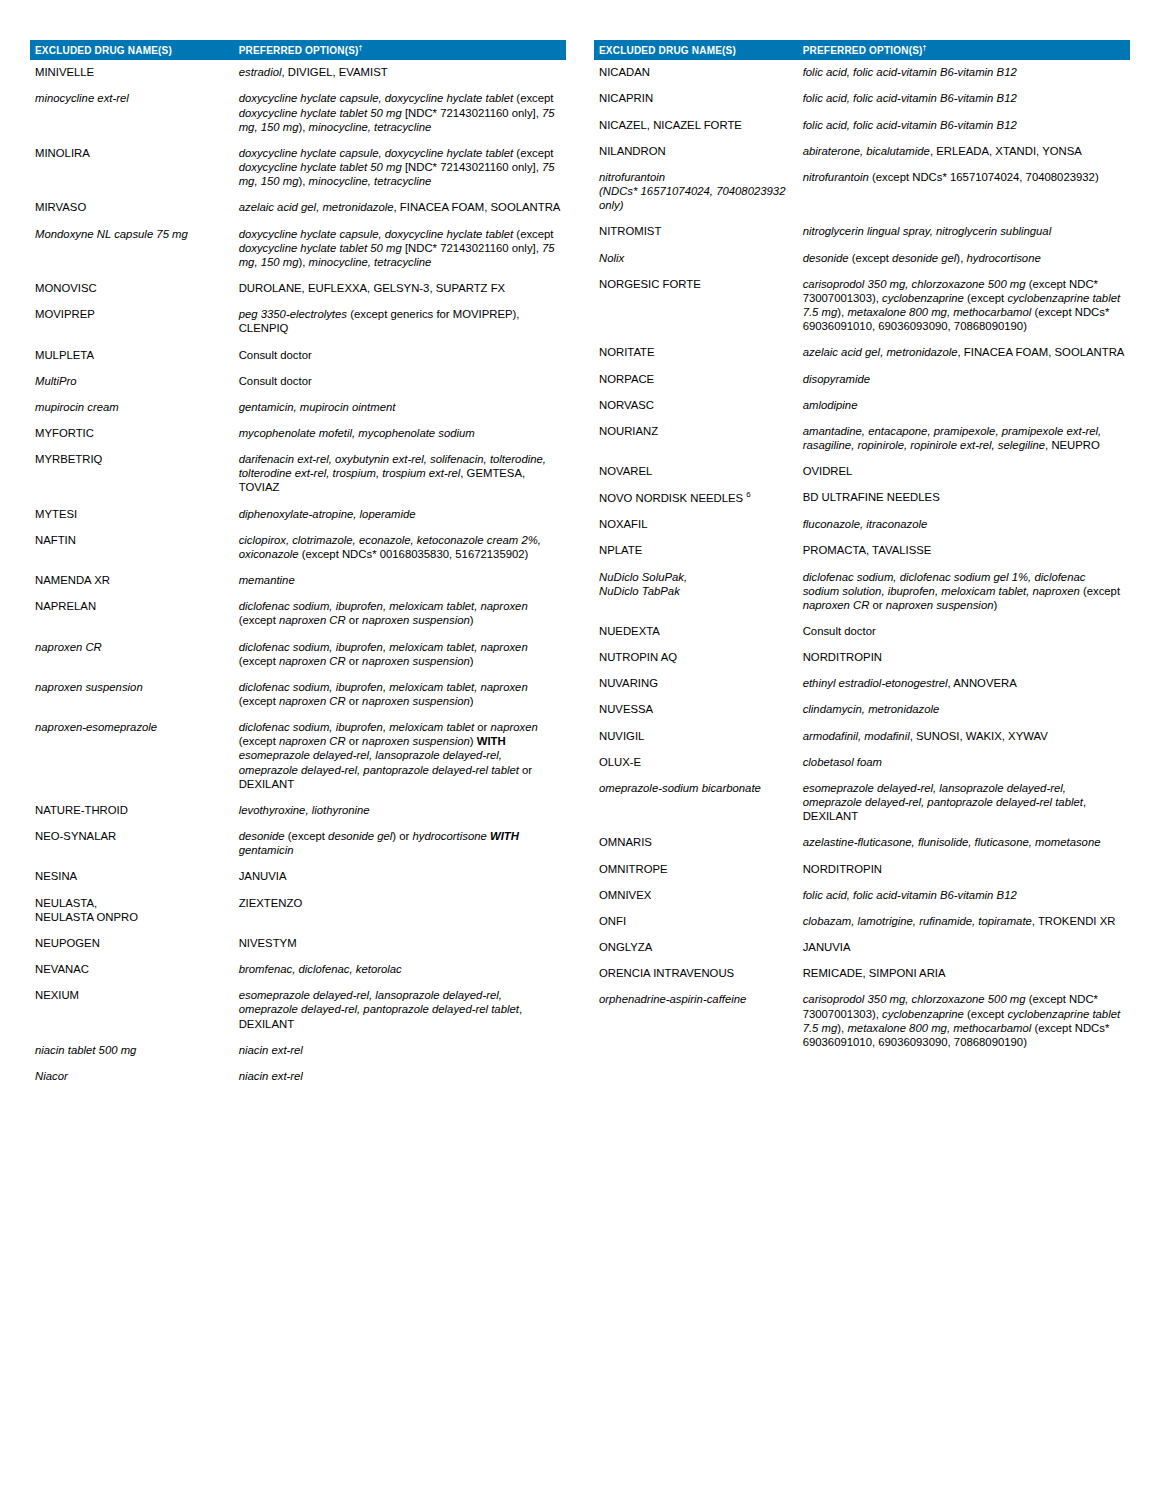| EXCLUDED DRUG NAME(S) | PREFERRED OPTION(S) † |
| --- | --- |
| MINIVELLE | estradiol , DIVIGEL, EVAMIST |
| minocycline ext-rel | doxycycline hyclate capsule, doxycycline hyclate tablet (except doxycycline hyclate tablet 50 mg [NDC* 72143021160 only], 75 mg, 150 mg ), minocycline, tetracycline |
| MINOLIRA | doxycycline hyclate capsule, doxycycline hyclate tablet (except doxycycline hyclate tablet 50 mg [NDC* 72143021160 only], 75 mg, 150 mg ), minocycline, tetracycline |
| MIRVASO | azelaic acid gel, metronidazole , FINACEA FOAM, SOOLANTRA |
| Mondoxyne NL capsule 75 mg | doxycycline hyclate capsule, doxycycline hyclate tablet (except doxycycline hyclate tablet 50 mg [NDC* 72143021160 only], 75 mg, 150 mg ), minocycline, tetracycline |
| MONOVISC | DUROLANE, EUFLEXXA, GELSYN-3, SUPARTZ FX |
| MOVIPREP | peg 3350-electrolytes (except generics for MOVIPREP), CLENPIQ |
| MULPLETA | Consult doctor |
| MultiPro | Consult doctor |
| mupirocin cream | gentamicin, mupirocin ointment |
| MYFORTIC | mycophenolate mofetil, mycophenolate sodium |
| MYRBETRIQ | darifenacin ext-rel, oxybutynin ext-rel, solifenacin, tolterodine, tolterodine ext-rel, trospium, trospium ext-rel , GEMTESA, TOVIAZ |
| MYTESI | diphenoxylate-atropine, loperamide |
| NAFTIN | ciclopirox, clotrimazole, econazole, ketoconazole cream 2%, oxiconazole (except NDCs* 00168035830, 51672135902) |
| NAMENDA XR | memantine |
| NAPRELAN | diclofenac sodium, ibuprofen, meloxicam tablet, naproxen (except naproxen CR or naproxen suspension ) |
| naproxen CR | diclofenac sodium, ibuprofen, meloxicam tablet, naproxen (except naproxen CR or naproxen suspension ) |
| naproxen suspension | diclofenac sodium, ibuprofen, meloxicam tablet, naproxen (except naproxen CR or naproxen suspension ) |
| naproxen-esomeprazole | diclofenac sodium, ibuprofen, meloxicam tablet or naproxen (except naproxen CR or naproxen suspension ) WITH esomeprazole delayed-rel, lansoprazole delayed-rel, omeprazole delayed-rel, pantoprazole delayed-rel tablet or DEXILANT |
| NATURE-THROID | levothyroxine, liothyronine |
| NEO-SYNALAR | desonide (except desonide gel ) or hydrocortisone WITH gentamicin |
| NESINA | JANUVIA |
| NEULASTA, NEULASTA ONPRO | ZIEXTENZO |
| NEUPOGEN | NIVESTYM |
| NEVANAC | bromfenac, diclofenac, ketorolac |
| NEXIUM | esomeprazole delayed-rel, lansoprazole delayed-rel, omeprazole delayed-rel, pantoprazole delayed-rel tablet , DEXILANT |
| niacin tablet 500 mg | niacin ext-rel |
| Niacor | niacin ext-rel |
| EXCLUDED DRUG NAME(S) | PREFERRED OPTION(S) † |
| --- | --- |
| NICADAN | folic acid, folic acid-vitamin B6-vitamin B12 |
| NICAPRIN | folic acid, folic acid-vitamin B6-vitamin B12 |
| NICAZEL, NICAZEL FORTE | folic acid, folic acid-vitamin B6-vitamin B12 |
| NILANDRON | abiraterone, bicalutamide , ERLEADA, XTANDI, YONSA |
| nitrofurantoin (NDCs* 16571074024, 70408023932 only) | nitrofurantoin (except NDCs* 16571074024, 70408023932) |
| NITROMIST | nitroglycerin lingual spray, nitroglycerin sublingual |
| Nolix | desonide (except desonide gel ), hydrocortisone |
| NORGESIC FORTE | carisoprodol 350 mg, chlorzoxazone 500 mg (except NDC* 73007001303), cyclobenzaprine (except cyclobenzaprine tablet 7.5 mg ), metaxalone 800 mg, methocarbamol (except NDCs* 69036091010, 69036093090, 70868090190) |
| NORITATE | azelaic acid gel, metronidazole , FINACEA FOAM, SOOLANTRA |
| NORPACE | disopyramide |
| NORVASC | amlodipine |
| NOURIANZ | amantadine, entacapone, pramipexole, pramipexole ext-rel, rasagiline, ropinirole, ropinirole ext-rel, selegiline , NEUPRO |
| NOVAREL | OVIDREL |
| NOVO NORDISK NEEDLES 6 | BD ULTRAFINE NEEDLES |
| NOXAFIL | fluconazole, itraconazole |
| NPLATE | PROMACTA, TAVALISSE |
| NuDiclo SoluPak, NuDiclo TabPak | diclofenac sodium, diclofenac sodium gel 1%, diclofenac sodium solution, ibuprofen, meloxicam tablet, naproxen (except naproxen CR or naproxen suspension ) |
| NUEDEXTA | Consult doctor |
| NUTROPIN AQ | NORDITROPIN |
| NUVARING | ethinyl estradiol-etonogestrel , ANNOVERA |
| NUVESSA | clindamycin, metronidazole |
| NUVIGIL | armodafinil, modafinil , SUNOSI, WAKIX, XYWAV |
| OLUX-E | clobetasol foam |
| omeprazole-sodium bicarbonate | esomeprazole delayed-rel, lansoprazole delayed-rel, omeprazole delayed-rel, pantoprazole delayed-rel tablet , DEXILANT |
| OMNARIS | azelastine-fluticasone, flunisolide, fluticasone, mometasone |
| OMNITROPE | NORDITROPIN |
| OMNIVEX | folic acid, folic acid-vitamin B6-vitamin B12 |
| ONFI | clobazam, lamotrigine, rufinamide, topiramate , TROKENDI XR |
| ONGLYZA | JANUVIA |
| ORENCIA INTRAVENOUS | REMICADE, SIMPONI ARIA |
| orphenadrine-aspirin-caffeine | carisoprodol 350 mg, chlorzoxazone 500 mg (except NDC* 73007001303), cyclobenzaprine (except cyclobenzaprine tablet 7.5 mg ), metaxalone 800 mg, methocarbamol (except NDCs* 69036091010, 69036093090, 70868090190) |